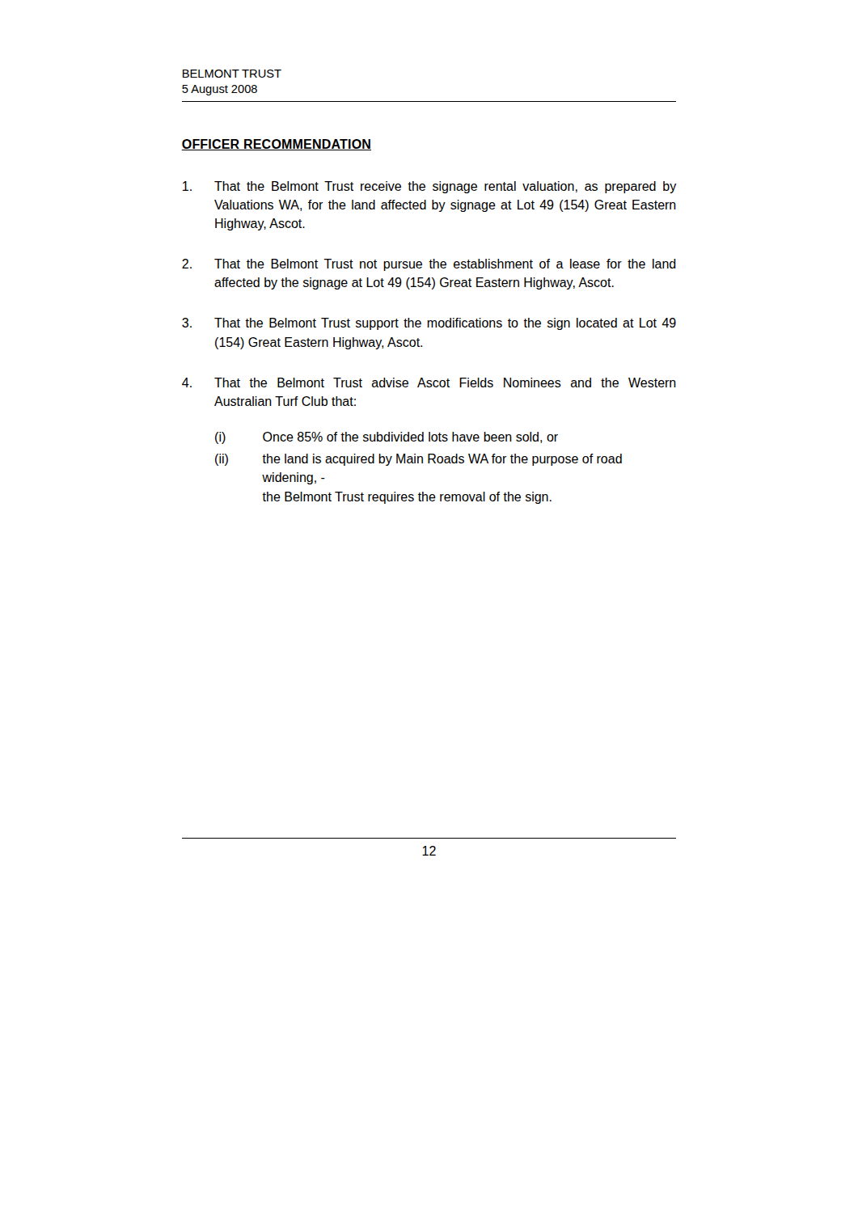BELMONT TRUST 5 August 2008
OFFICER RECOMMENDATION
That the Belmont Trust receive the signage rental valuation, as prepared by Valuations WA, for the land affected by signage at Lot 49 (154) Great Eastern Highway, Ascot.
That the Belmont Trust not pursue the establishment of a lease for the land affected by the signage at Lot 49 (154) Great Eastern Highway, Ascot.
That the Belmont Trust support the modifications to the sign located at Lot 49 (154) Great Eastern Highway, Ascot.
That the Belmont Trust advise Ascot Fields Nominees and the Western Australian Turf Club that:
(i) Once 85% of the subdivided lots have been sold, or
(ii) the land is acquired by Main Roads WA for the purpose of road widening, -the Belmont Trust requires the removal of the sign.
12